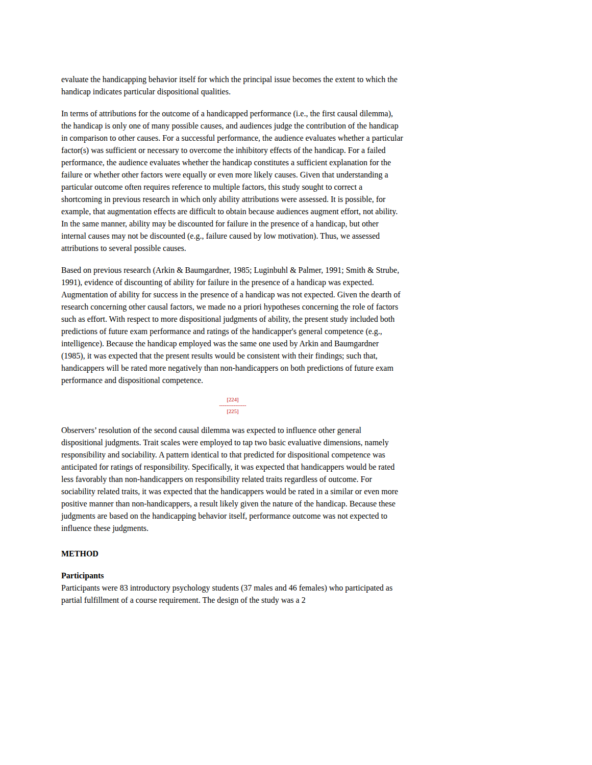evaluate the handicapping behavior itself for which the principal issue becomes the extent to which the handicap indicates particular dispositional qualities.
In terms of attributions for the outcome of a handicapped performance (i.e., the first causal dilemma), the handicap is only one of many possible causes, and audiences judge the contribution of the handicap in comparison to other causes. For a successful performance, the audience evaluates whether a particular factor(s) was sufficient or necessary to overcome the inhibitory effects of the handicap. For a failed performance, the audience evaluates whether the handicap constitutes a sufficient explanation for the failure or whether other factors were equally or even more likely causes. Given that understanding a particular outcome often requires reference to multiple factors, this study sought to correct a shortcoming in previous research in which only ability attributions were assessed. It is possible, for example, that augmentation effects are difficult to obtain because audiences augment effort, not ability. In the same manner, ability may be discounted for failure in the presence of a handicap, but other internal causes may not be discounted (e.g., failure caused by low motivation). Thus, we assessed attributions to several possible causes.
Based on previous research (Arkin & Baumgardner, 1985; Luginbuhl & Palmer, 1991; Smith & Strube, 1991), evidence of discounting of ability for failure in the presence of a handicap was expected. Augmentation of ability for success in the presence of a handicap was not expected. Given the dearth of research concerning other causal factors, we made no a priori hypotheses concerning the role of factors such as effort. With respect to more dispositional judgments of ability, the present study included both predictions of future exam performance and ratings of the handicapper's general competence (e.g., intelligence). Because the handicap employed was the same one used by Arkin and Baumgardner (1985), it was expected that the present results would be consistent with their findings; such that, handicappers will be rated more negatively than non-handicappers on both predictions of future exam performance and dispositional competence.
[224]
---------------
[225]
Observers’ resolution of the second causal dilemma was expected to influence other general dispositional judgments. Trait scales were employed to tap two basic evaluative dimensions, namely responsibility and sociability. A pattern identical to that predicted for dispositional competence was anticipated for ratings of responsibility. Specifically, it was expected that handicappers would be rated less favorably than non-handicappers on responsibility related traits regardless of outcome. For sociability related traits, it was expected that the handicappers would be rated in a similar or even more positive manner than non-handicappers, a result likely given the nature of the handicap. Because these judgments are based on the handicapping behavior itself, performance outcome was not expected to influence these judgments.
METHOD
Participants
Participants were 83 introductory psychology students (37 males and 46 females) who participated as partial fulfillment of a course requirement. The design of the study was a 2